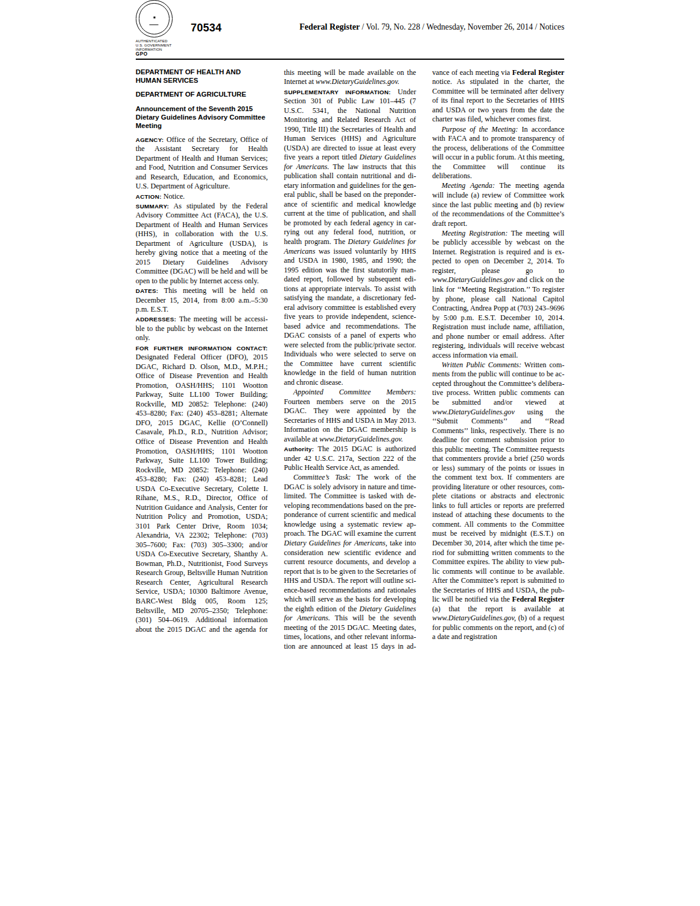Authenticated
U.S. Government
Information
GPO
70534
Federal Register / Vol. 79, No. 228 / Wednesday, November 26, 2014 / Notices
DEPARTMENT OF HEALTH AND HUMAN SERVICES
DEPARTMENT OF AGRICULTURE
Announcement of the Seventh 2015 Dietary Guidelines Advisory Committee Meeting
AGENCY: Office of the Secretary, Office of the Assistant Secretary for Health Department of Health and Human Services; and Food, Nutrition and Consumer Services and Research, Education, and Economics, U.S. Department of Agriculture.
ACTION: Notice.
SUMMARY: As stipulated by the Federal Advisory Committee Act (FACA), the U.S. Department of Health and Human Services (HHS), in collaboration with the U.S. Department of Agriculture (USDA), is hereby giving notice that a meeting of the 2015 Dietary Guidelines Advisory Committee (DGAC) will be held and will be open to the public by Internet access only.
DATES: This meeting will be held on December 15, 2014, from 8:00 a.m.–5:30 p.m. E.S.T.
ADDRESSES: The meeting will be accessible to the public by webcast on the Internet only.
FOR FURTHER INFORMATION CONTACT: Designated Federal Officer (DFO), 2015 DGAC, Richard D. Olson, M.D., M.P.H.; Office of Disease Prevention and Health Promotion, OASH/HHS; 1101 Wootton Parkway, Suite LL100 Tower Building; Rockville, MD 20852: Telephone: (240) 453–8280; Fax: (240) 453–8281; Alternate DFO, 2015 DGAC, Kellie (O’Connell) Casavale, Ph.D., R.D., Nutrition Advisor; Office of Disease Prevention and Health Promotion, OASH/HHS; 1101 Wootton Parkway, Suite LL100 Tower Building; Rockville, MD 20852: Telephone: (240) 453–8280; Fax: (240) 453–8281; Lead USDA Co-Executive Secretary, Colette I. Rihane, M.S., R.D., Director, Office of Nutrition Guidance and Analysis, Center for Nutrition Policy and Promotion, USDA; 3101 Park Center Drive, Room 1034; Alexandria, VA 22302; Telephone: (703) 305–7600; Fax: (703) 305–3300; and/or USDA Co-Executive Secretary, Shanthy A. Bowman, Ph.D., Nutritionist, Food Surveys Research Group, Beltsville Human Nutrition Research Center, Agricultural Research Service, USDA; 10300 Baltimore Avenue, BARC-West Bldg 005, Room 125; Beltsville, MD 20705–2350; Telephone: (301) 504–0619. Additional information about the 2015 DGAC and the agenda for this meeting will be made available on the Internet at www.DietaryGuidelines.gov.
SUPPLEMENTARY INFORMATION: Under Section 301 of Public Law 101–445 (7 U.S.C. 5341, the National Nutrition Monitoring and Related Research Act of 1990, Title III) the Secretaries of Health and Human Services (HHS) and Agriculture (USDA) are directed to issue at least every five years a report titled Dietary Guidelines for Americans. The law instructs that this publication shall contain nutritional and dietary information and guidelines for the general public, shall be based on the preponderance of scientific and medical knowledge current at the time of publication, and shall be promoted by each federal agency in carrying out any federal food, nutrition, or health program. The Dietary Guidelines for Americans was issued voluntarily by HHS and USDA in 1980, 1985, and 1990; the 1995 edition was the first statutorily mandated report, followed by subsequent editions at appropriate intervals. To assist with satisfying the mandate, a discretionary federal advisory committee is established every five years to provide independent, science-based advice and recommendations. The DGAC consists of a panel of experts who were selected from the public/private sector. Individuals who were selected to serve on the Committee have current scientific knowledge in the field of human nutrition and chronic disease.
Appointed Committee Members: Fourteen members serve on the 2015 DGAC. They were appointed by the Secretaries of HHS and USDA in May 2013. Information on the DGAC membership is available at www.DietaryGuidelines.gov.
Authority: The 2015 DGAC is authorized under 42 U.S.C. 217a, Section 222 of the Public Health Service Act, as amended.
Committee’s Task: The work of the DGAC is solely advisory in nature and time-limited. The Committee is tasked with developing recommendations based on the preponderance of current scientific and medical knowledge using a systematic review approach. The DGAC will examine the current Dietary Guidelines for Americans, take into consideration new scientific evidence and current resource documents, and develop a report that is to be given to the Secretaries of HHS and USDA. The report will outline science-based recommendations and rationales which will serve as the basis for developing the eighth edition of the Dietary Guidelines for Americans. This will be the seventh meeting of the 2015 DGAC. Meeting dates, times, locations, and other relevant information are announced at least 15 days in advance of each meeting via Federal Register notice. As stipulated in the charter, the Committee will be terminated after delivery of its final report to the Secretaries of HHS and USDA or two years from the date the charter was filed, whichever comes first.
Purpose of the Meeting: In accordance with FACA and to promote transparency of the process, deliberations of the Committee will occur in a public forum. At this meeting, the Committee will continue its deliberations.
Meeting Agenda: The meeting agenda will include (a) review of Committee work since the last public meeting and (b) review of the recommendations of the Committee’s draft report.
Meeting Registration: The meeting will be publicly accessible by webcast on the Internet. Registration is required and is expected to open on December 2, 2014. To register, please go to www.DietaryGuidelines.gov and click on the link for ‘‘Meeting Registration.’’ To register by phone, please call National Capitol Contracting, Andrea Popp at (703) 243–9696 by 5:00 p.m. E.S.T. December 10, 2014. Registration must include name, affiliation, and phone number or email address. After registering, individuals will receive webcast access information via email.
Written Public Comments: Written comments from the public will continue to be accepted throughout the Committee’s deliberative process. Written public comments can be submitted and/or viewed at www.DietaryGuidelines.gov using the ‘‘Submit Comments’’ and ‘‘Read Comments’’ links, respectively. There is no deadline for comment submission prior to this public meeting. The Committee requests that commenters provide a brief (250 words or less) summary of the points or issues in the comment text box. If commenters are providing literature or other resources, complete citations or abstracts and electronic links to full articles or reports are preferred instead of attaching these documents to the comment. All comments to the Committee must be received by midnight (E.S.T.) on December 30, 2014, after which the time period for submitting written comments to the Committee expires. The ability to view public comments will continue to be available. After the Committee’s report is submitted to the Secretaries of HHS and USDA, the public will be notified via the Federal Register (a) that the report is available at www.DietaryGuidelines.gov, (b) of a request for public comments on the report, and (c) of a date and registration